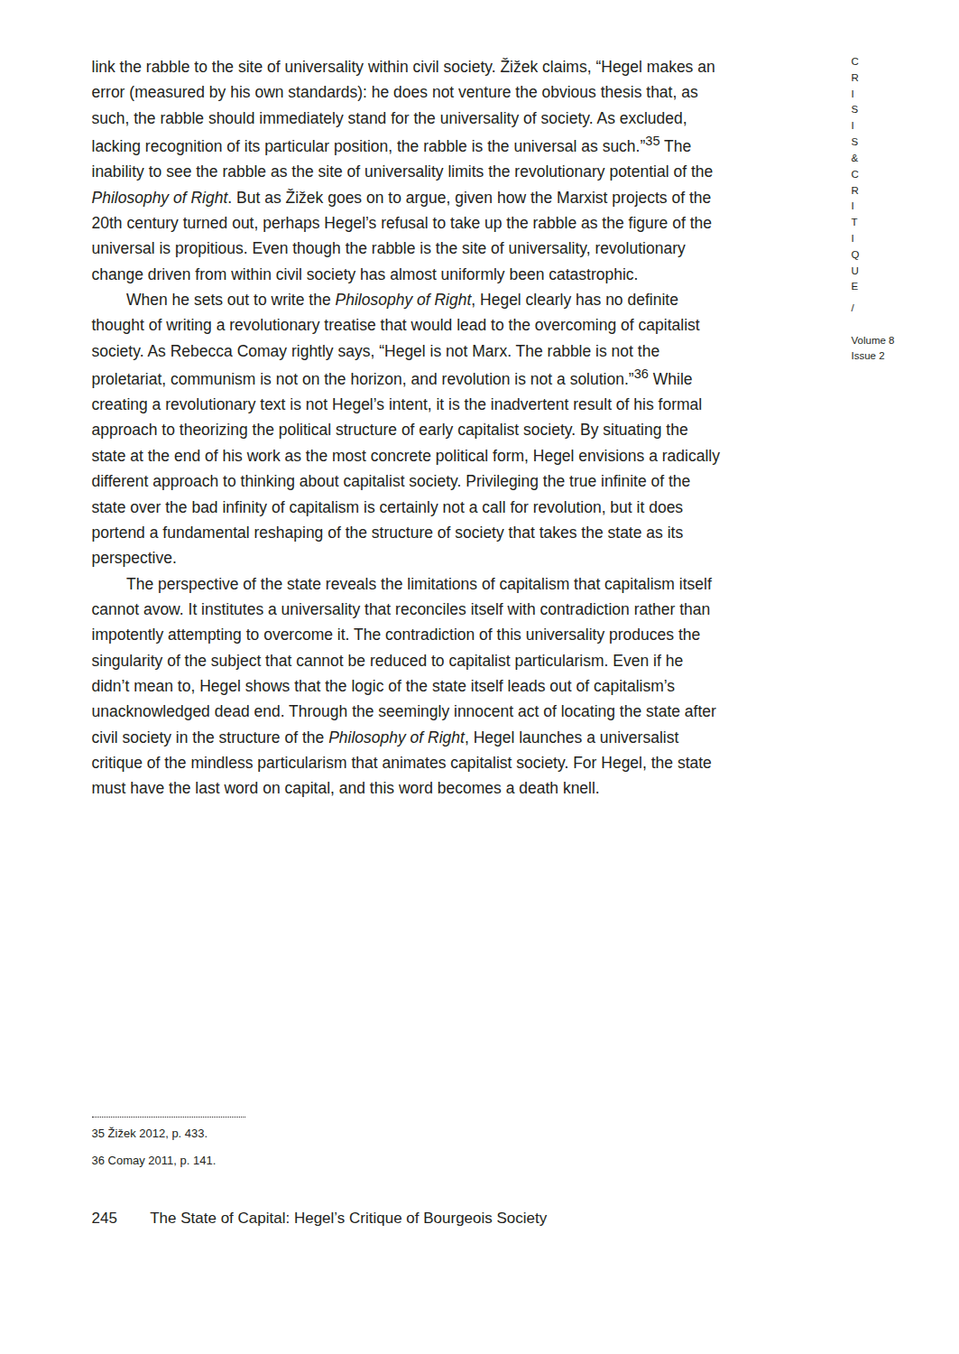C R I S I S & C R I T I Q U E
/
Volume 8
Issue 2
link the rabble to the site of universality within civil society. Žižek claims, “Hegel makes an error (measured by his own standards): he does not venture the obvious thesis that, as such, the rabble should immediately stand for the universality of society. As excluded, lacking recognition of its particular position, the rabble is the universal as such.”35 The inability to see the rabble as the site of universality limits the revolutionary potential of the Philosophy of Right. But as Žižek goes on to argue, given how the Marxist projects of the 20th century turned out, perhaps Hegel’s refusal to take up the rabble as the figure of the universal is propitious. Even though the rabble is the site of universality, revolutionary change driven from within civil society has almost uniformly been catastrophic.
When he sets out to write the Philosophy of Right, Hegel clearly has no definite thought of writing a revolutionary treatise that would lead to the overcoming of capitalist society. As Rebecca Comay rightly says, “Hegel is not Marx. The rabble is not the proletariat, communism is not on the horizon, and revolution is not a solution.”36 While creating a revolutionary text is not Hegel’s intent, it is the inadvertent result of his formal approach to theorizing the political structure of early capitalist society. By situating the state at the end of his work as the most concrete political form, Hegel envisions a radically different approach to thinking about capitalist society. Privileging the true infinite of the state over the bad infinity of capitalism is certainly not a call for revolution, but it does portend a fundamental reshaping of the structure of society that takes the state as its perspective.
The perspective of the state reveals the limitations of capitalism that capitalism itself cannot avow. It institutes a universality that reconciles itself with contradiction rather than impotently attempting to overcome it. The contradiction of this universality produces the singularity of the subject that cannot be reduced to capitalist particularism. Even if he didn’t mean to, Hegel shows that the logic of the state itself leads out of capitalism’s unacknowledged dead end. Through the seemingly innocent act of locating the state after civil society in the structure of the Philosophy of Right, Hegel launches a universalist critique of the mindless particularism that animates capitalist society. For Hegel, the state must have the last word on capital, and this word becomes a death knell.
35 Žižek 2012, p. 433.
36 Comay 2011, p. 141.
245 The State of Capital: Hegel’s Critique of Bourgeois Society